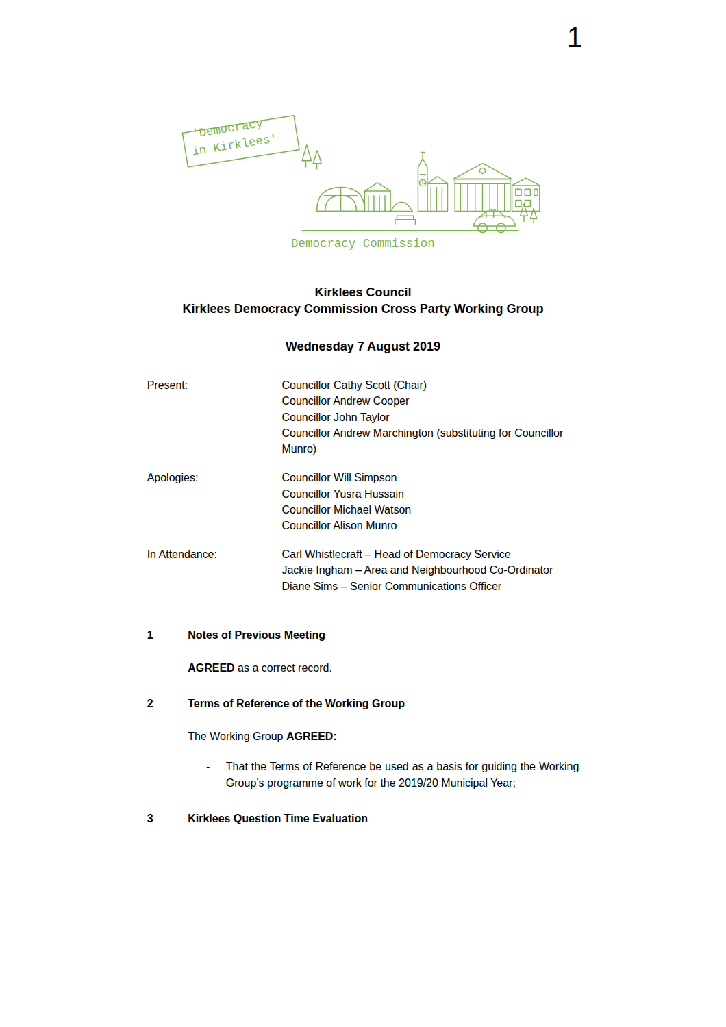1
'Democracy in Kirklees' Democracy Commission
Kirklees Council
Kirklees Democracy Commission Cross Party Working Group
Wednesday 7 August 2019
| Present: | Councillor Cathy Scott (Chair) Councillor Andrew Cooper Councillor John Taylor Councillor Andrew Marchington (substituting for Councillor Munro) |
| Apologies: | Councillor Will Simpson Councillor Yusra Hussain Councillor Michael Watson Councillor Alison Munro |
| In Attendance: | Carl Whistlecraft – Head of Democracy Service Jackie Ingham – Area and Neighbourhood Co-Ordinator Diane Sims – Senior Communications Officer |
1 Notes of Previous Meeting
AGREED as a correct record.
2 Terms of Reference of the Working Group
The Working Group AGREED:
- That the Terms of Reference be used as a basis for guiding the Working Group’s programme of work for the 2019/20 Municipal Year;
3 Kirklees Question Time Evaluation